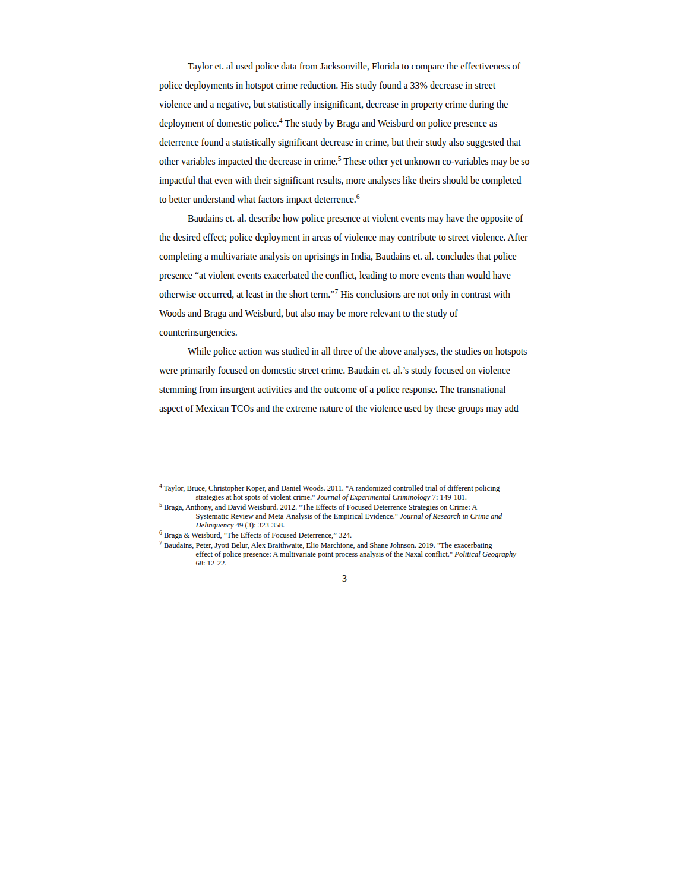Taylor et. al used police data from Jacksonville, Florida to compare the effectiveness of police deployments in hotspot crime reduction. His study found a 33% decrease in street violence and a negative, but statistically insignificant, decrease in property crime during the deployment of domestic police.4 The study by Braga and Weisburd on police presence as deterrence found a statistically significant decrease in crime, but their study also suggested that other variables impacted the decrease in crime.5 These other yet unknown co-variables may be so impactful that even with their significant results, more analyses like theirs should be completed to better understand what factors impact deterrence.6
Baudains et. al. describe how police presence at violent events may have the opposite of the desired effect; police deployment in areas of violence may contribute to street violence. After completing a multivariate analysis on uprisings in India, Baudains et. al. concludes that police presence “at violent events exacerbated the conflict, leading to more events than would have otherwise occurred, at least in the short term.”7 His conclusions are not only in contrast with Woods and Braga and Weisburd, but also may be more relevant to the study of counterinsurgencies.
While police action was studied in all three of the above analyses, the studies on hotspots were primarily focused on domestic street crime. Baudain et. al.’s study focused on violence stemming from insurgent activities and the outcome of a police response. The transnational aspect of Mexican TCOs and the extreme nature of the violence used by these groups may add
4 Taylor, Bruce, Christopher Koper, and Daniel Woods. 2011. "A randomized controlled trial of different policing strategies at hot spots of violent crime." Journal of Experimental Criminology 7: 149-181.
5 Braga, Anthony, and David Weisburd. 2012. "The Effects of Focused Deterrence Strategies on Crime: A Systematic Review and Meta-Analysis of the Empirical Evidence." Journal of Research in Crime and Delinquency 49 (3): 323-358.
6 Braga & Weisburd, "The Effects of Focused Deterrence,” 324.
7 Baudains, Peter, Jyoti Belur, Alex Braithwaite, Elio Marchione, and Shane Johnson. 2019. "The exacerbating effect of police presence: A multivariate point process analysis of the Naxal conflict." Political Geography 68: 12-22.
3